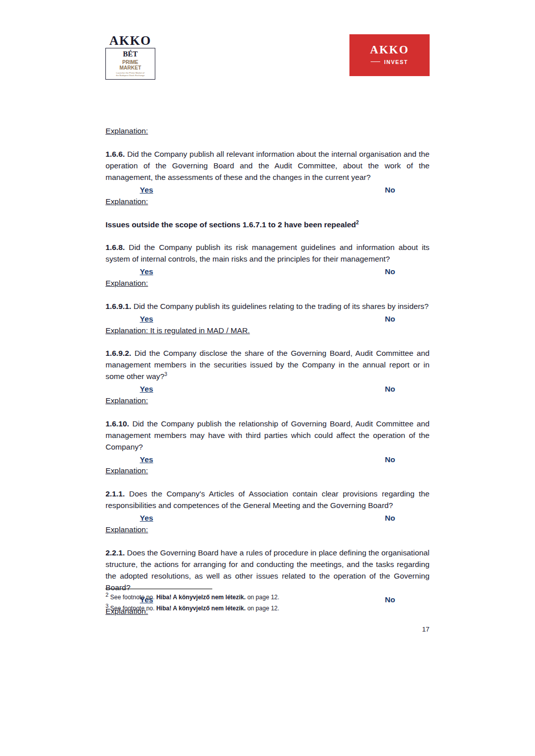AKKO
BÉT
PRIME
MARKET
Launcher the Prime Market of
the Budapest Stock Exchange
AKKO
INVEST
Explanation:
1.6.6. Did the Company publish all relevant information about the internal organisation and the operation of the Governing Board and the Audit Committee, about the work of the management, the assessments of these and the changes in the current year?
Yes No
Explanation:
Issues outside the scope of sections 1.6.7.1 to 2 have been repealed2
1.6.8. Did the Company publish its risk management guidelines and information about its system of internal controls, the main risks and the principles for their management?
Yes No
Explanation:
1.6.9.1. Did the Company publish its guidelines relating to the trading of its shares by insiders?
Yes No
Explanation: It is regulated in MAD / MAR.
1.6.9.2. Did the Company disclose the share of the Governing Board, Audit Committee and management members in the securities issued by the Company in the annual report or in some other way?3
Yes No
Explanation:
1.6.10. Did the Company publish the relationship of Governing Board, Audit Committee and management members may have with third parties which could affect the operation of the Company?
Yes No
Explanation:
2.1.1. Does the Company's Articles of Association contain clear provisions regarding the responsibilities and competences of the General Meeting and the Governing Board?
Yes No
Explanation:
2.2.1. Does the Governing Board have a rules of procedure in place defining the organisational structure, the actions for arranging for and conducting the meetings, and the tasks regarding the adopted resolutions, as well as other issues related to the operation of the Governing Board?
Yes No
Explanation:
2 See footnote no. Hiba! A könyvjelző nem létezik. on page 12.
3 See footnote no. Hiba! A könyvjelző nem létezik. on page 12.
17